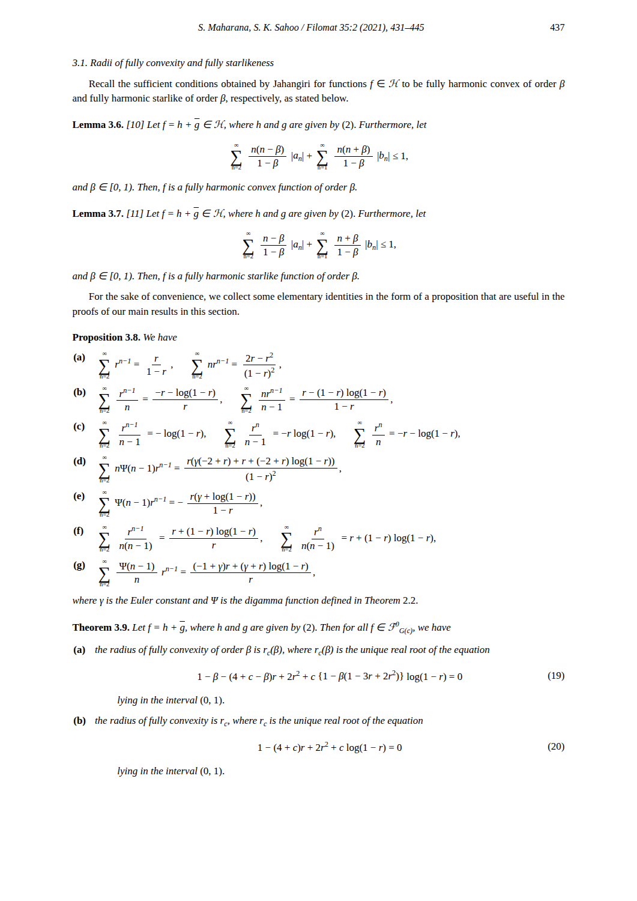S. Maharana, S. K. Sahoo / Filomat 35:2 (2021), 431–445 437
3.1. Radii of fully convexity and fully starlikeness
Recall the sufficient conditions obtained by Jahangiri for functions f ∈ ℋ to be fully harmonic convex of order β and fully harmonic starlike of order β, respectively, as stated below.
Lemma 3.6. [10] Let f = h + g ∈ ℋ, where h and g are given by (2). Furthermore, let
∞∑n=2 n(n − β) 1 − β |an| + ∞∑n=1 n(n + β) 1 − β |bn| ≤ 1,
and β ∈ [0, 1). Then, f is a fully harmonic convex function of order β.
Lemma 3.7. [11] Let f = h + g ∈ ℋ, where h and g are given by (2). Furthermore, let
∞∑n=2 n − β 1 − β |an| + ∞∑n=1 n + β 1 − β |bn| ≤ 1,
and β ∈ [0, 1). Then, f is a fully harmonic starlike function of order β.
For the sake of convenience, we collect some elementary identities in the form of a proposition that are useful in the proofs of our main results in this section.
Proposition 3.8. We have
(a) ∞∑n=2 rn−1 = r 1 − r, ∞∑n=2 nrn−1 = 2r − r2(1 − r)2,
(b) ∞∑n=2 rn−1 n = −r − log(1 − r) r, ∞∑n=2 nrn−1 n − 1 = r − (1 − r) log(1 − r) 1 − r,
(c) ∞∑n=2 rn−1 n − 1 = − log(1 − r), ∞∑n=2 rn n − 1 = −r log(1 − r), ∞∑n=2 rn n = −r − log(1 − r),
(d) ∞∑n=2 n Ψ(n − 1)rn−1 = r(γ(−2 + r) + r + (−2 + r) log(1 − r))(1 − r)2,
(e) ∞∑n=2 Ψ(n − 1)rn−1 = − r(γ + log(1 − r)) 1 − r,
(f) ∞∑n=2 rn−1 n(n − 1) = r + (1 − r) log(1 − r) r, ∞∑n=2 rn n(n − 1) = r + (1 − r) log(1 − r),
(g) ∞∑n=2 Ψ(n − 1) n rn−1 = (−1 + γ)r + (γ + r) log(1 − r) r,
where γ is the Euler constant and Ψ is the digamma function defined in Theorem 2.2.
Theorem 3.9. Let f = h + g, where h and g are given by (2). Then for all f ∈ ℱ0G(c), we have
the radius of fully convexity of order β is rc(β), where rc(β) is the unique real root of the equation
1 − β − (4 + c − β)r + 2r2 + c {1 − β(1 − 3r + 2r2)} log(1 − r) = 0 (19)
lying in the interval (0, 1).
the radius of fully convexity is rc, where rc is the unique real root of the equation
1 − (4 + c)r + 2r2 + c log(1 − r) = 0 (20)
lying in the interval (0, 1).